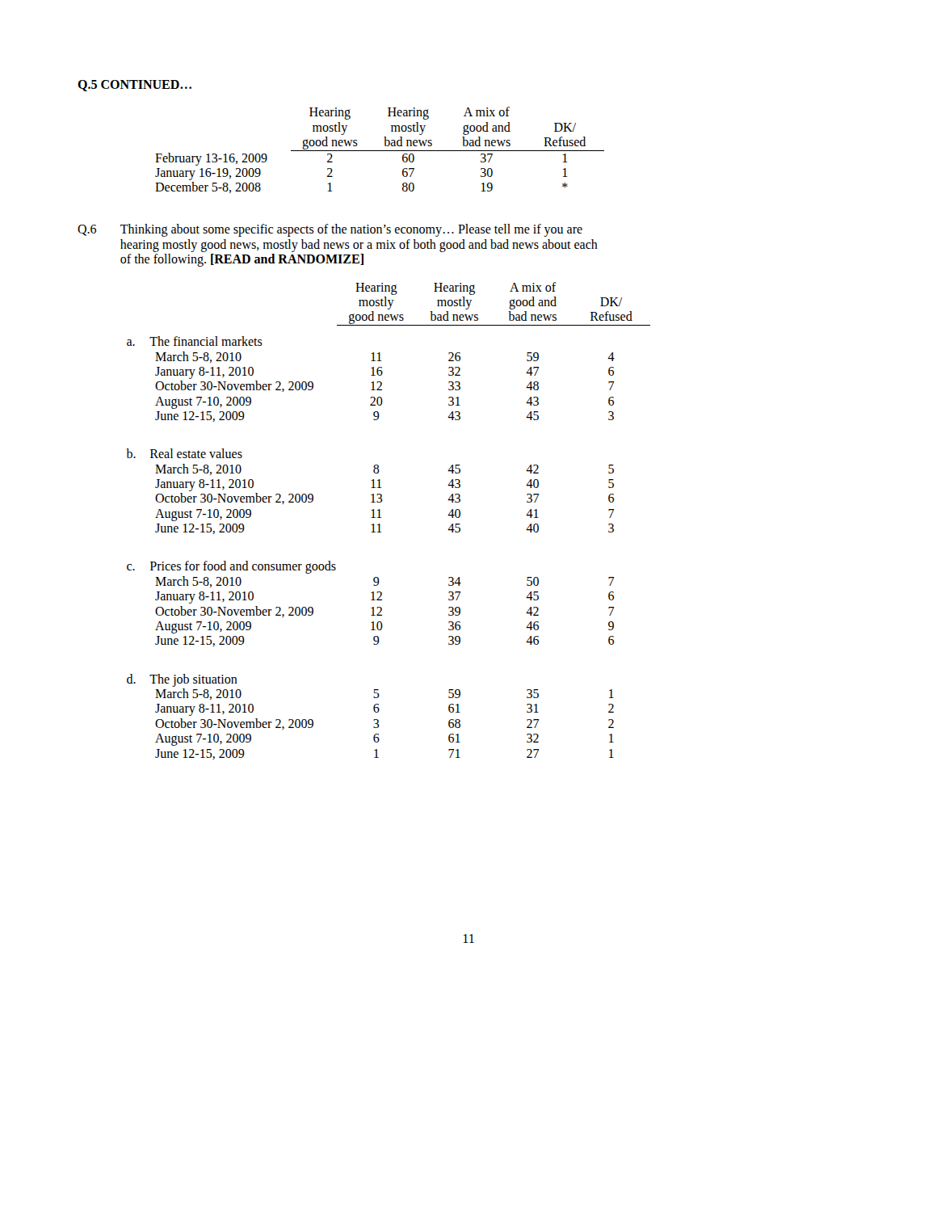Q.5 CONTINUED…
| | Hearing | Hearing | A mix of | |
| | mostly | mostly | good and | DK/ |
| | good news | bad news | bad news | Refused |
| February 13-16, 2009 | 2 | 60 | 37 | 1 |
| January 16-19, 2009 | 2 | 67 | 30 | 1 |
| December 5-8, 2008 | 1 | 80 | 19 | * |
Q.6 Thinking about some specific aspects of the nation’s economy… Please tell me if you are hearing mostly good news, mostly bad news or a mix of both good and bad news about each of the following. [READ and RANDOMIZE]
| | Hearing | Hearing | A mix of | |
| | mostly | mostly | good and | DK/ |
| | good news | bad news | bad news | Refused |
| a. The financial markets |
| March 5-8, 2010 | 11 | 26 | 59 | 4 |
| January 8-11, 2010 | 16 | 32 | 47 | 6 |
| October 30-November 2, 2009 | 12 | 33 | 48 | 7 |
| August 7-10, 2009 | 20 | 31 | 43 | 6 |
| June 12-15, 2009 | 9 | 43 | 45 | 3 |
| b. Real estate values |
| March 5-8, 2010 | 8 | 45 | 42 | 5 |
| January 8-11, 2010 | 11 | 43 | 40 | 5 |
| October 30-November 2, 2009 | 13 | 43 | 37 | 6 |
| August 7-10, 2009 | 11 | 40 | 41 | 7 |
| June 12-15, 2009 | 11 | 45 | 40 | 3 |
| c. Prices for food and consumer goods |
| March 5-8, 2010 | 9 | 34 | 50 | 7 |
| January 8-11, 2010 | 12 | 37 | 45 | 6 |
| October 30-November 2, 2009 | 12 | 39 | 42 | 7 |
| August 7-10, 2009 | 10 | 36 | 46 | 9 |
| June 12-15, 2009 | 9 | 39 | 46 | 6 |
| d. The job situation |
| March 5-8, 2010 | 5 | 59 | 35 | 1 |
| January 8-11, 2010 | 6 | 61 | 31 | 2 |
| October 30-November 2, 2009 | 3 | 68 | 27 | 2 |
| August 7-10, 2009 | 6 | 61 | 32 | 1 |
| June 12-15, 2009 | 1 | 71 | 27 | 1 |
11